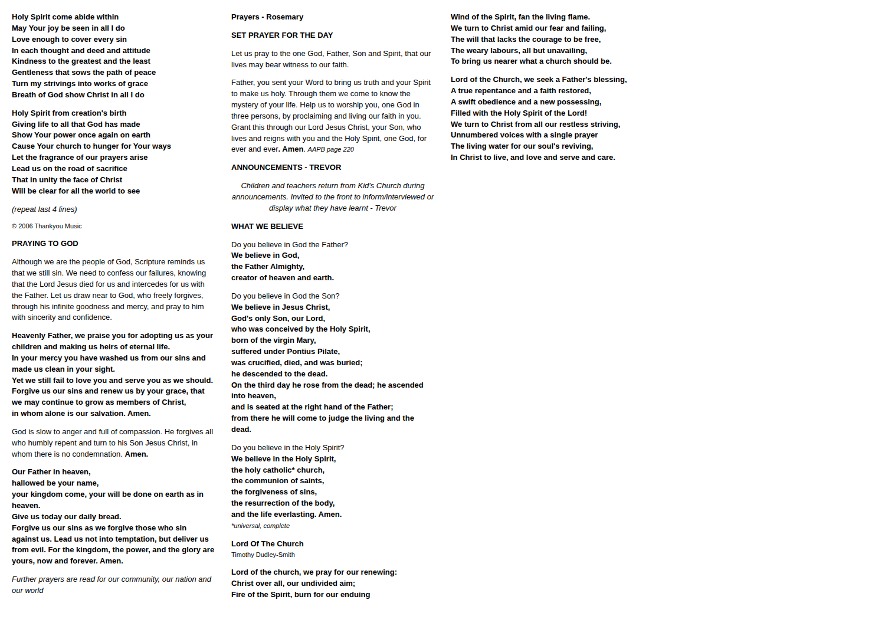Holy Spirit come abide within
May Your joy be seen in all I do
Love enough to cover every sin
In each thought and deed and attitude
Kindness to the greatest and the least
Gentleness that sows the path of peace
Turn my strivings into works of grace
Breath of God show Christ in all I do
Holy Spirit from creation's birth
Giving life to all that God has made
Show Your power once again on earth
Cause Your church to hunger for Your ways
Let the fragrance of our prayers arise
Lead us on the road of sacrifice
That in unity the face of Christ
Will be clear for all the world to see
(repeat last 4 lines)
© 2006 Thankyou Music
Praying to God
Although we are the people of God, Scripture reminds us that we still sin. We need to confess our failures, knowing that the Lord Jesus died for us and intercedes for us with the Father. Let us draw near to God, who freely forgives, through his infinite goodness and mercy, and pray to him with sincerity and confidence.
Heavenly Father, we praise you for adopting us as your children and making us heirs of eternal life.
In your mercy you have washed us from our sins and made us clean in your sight.
Yet we still fail to love you and serve you as we should.
Forgive us our sins and renew us by your grace, that we may continue to grow as members of Christ,
in whom alone is our salvation. Amen.
God is slow to anger and full of compassion. He forgives all who humbly repent and turn to his Son Jesus Christ, in whom there is no condemnation. Amen.
Our Father in heaven,
hallowed be your name,
your kingdom come, your will be done on earth as in heaven.
Give us today our daily bread.
Forgive us our sins as we forgive those who sin against us. Lead us not into temptation, but deliver us from evil. For the kingdom, the power, and the glory are yours, now and forever. Amen.
Further prayers are read for our community, our nation and our world
Prayers - Rosemary
Set Prayer for the Day
Let us pray to the one God, Father, Son and Spirit, that our lives may bear witness to our faith.
Father, you sent your Word to bring us truth and your Spirit to make us holy. Through them we come to know the mystery of your life. Help us to worship you, one God in three persons, by proclaiming and living our faith in you. Grant this through our Lord Jesus Christ, your Son, who lives and reigns with you and the Holy Spirit, one God, for ever and ever. Amen. AAPB page 220
Announcements - Trevor
Children and teachers return from Kid's Church during announcements. Invited to the front to inform/interviewed or display what they have learnt - Trevor
What We Believe
Do you believe in God the Father?
We believe in God,
the Father Almighty,
creator of heaven and earth.
Do you believe in God the Son?
We believe in Jesus Christ,
God's only Son, our Lord,
who was conceived by the Holy Spirit,
born of the virgin Mary,
suffered under Pontius Pilate,
was crucified, died, and was buried;
he descended to the dead.
On the third day he rose from the dead; he ascended into heaven,
and is seated at the right hand of the Father;
from there he will come to judge the living and the dead.
Do you believe in the Holy Spirit?
We believe in the Holy Spirit,
the holy catholic* church,
the communion of saints,
the forgiveness of sins,
the resurrection of the body,
and the life everlasting. Amen.
*universal, complete
Lord Of The Church
Timothy Dudley-Smith
Lord of the church, we pray for our renewing:
Christ over all, our undivided aim;
Fire of the Spirit, burn for our enduing
Wind of the Spirit, fan the living flame.
We turn to Christ amid our fear and failing,
The will that lacks the courage to be free,
The weary labours, all but unavailing,
To bring us nearer what a church should be.
Lord of the Church, we seek a Father's blessing,
A true repentance and a faith restored,
A swift obedience and a new possessing,
Filled with the Holy Spirit of the Lord!
We turn to Christ from all our restless striving,
Unnumbered voices with a single prayer
The living water for our soul's reviving,
In Christ to live, and love and serve and care.